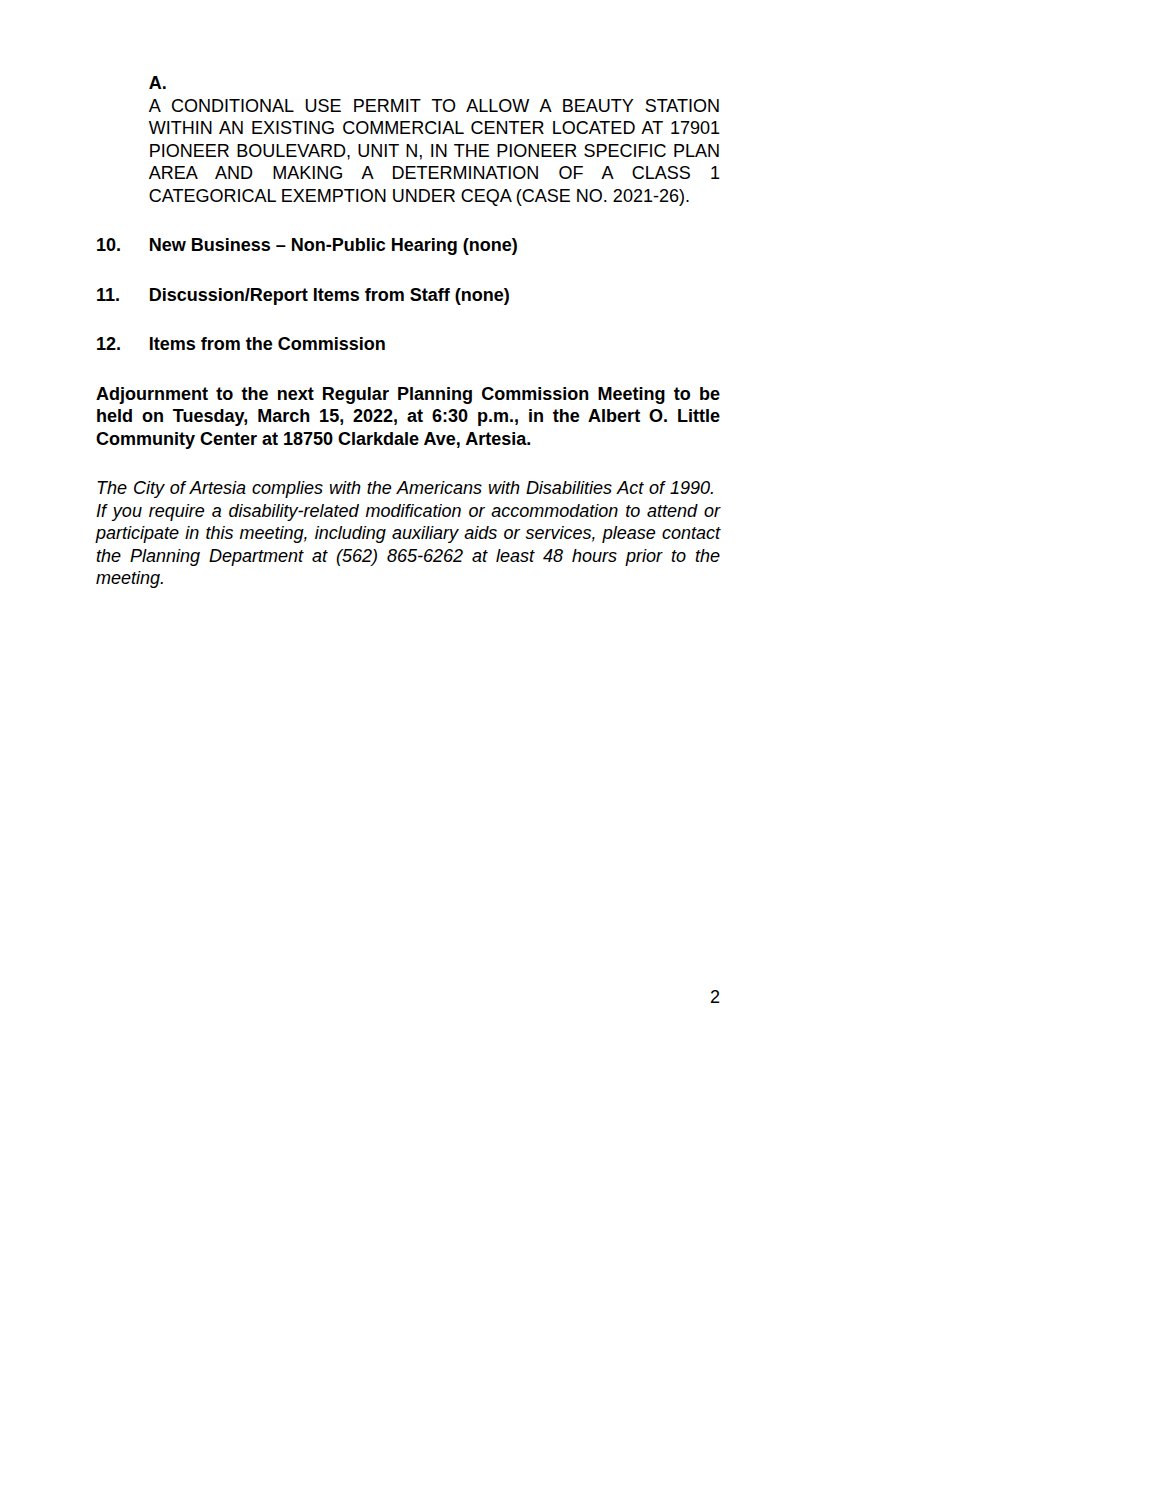A.
A CONDITIONAL USE PERMIT TO ALLOW A BEAUTY STATION WITHIN AN EXISTING COMMERCIAL CENTER LOCATED AT 17901 PIONEER BOULEVARD, UNIT N, IN THE PIONEER SPECIFIC PLAN AREA AND MAKING A DETERMINATION OF A CLASS 1 CATEGORICAL EXEMPTION UNDER CEQA (CASE NO. 2021-26).
10. New Business – Non-Public Hearing (none)
11. Discussion/Report Items from Staff (none)
12. Items from the Commission
Adjournment to the next Regular Planning Commission Meeting to be held on Tuesday, March 15, 2022, at 6:30 p.m., in the Albert O. Little Community Center at 18750 Clarkdale Ave, Artesia.
The City of Artesia complies with the Americans with Disabilities Act of 1990. If you require a disability-related modification or accommodation to attend or participate in this meeting, including auxiliary aids or services, please contact the Planning Department at (562) 865-6262 at least 48 hours prior to the meeting.
2